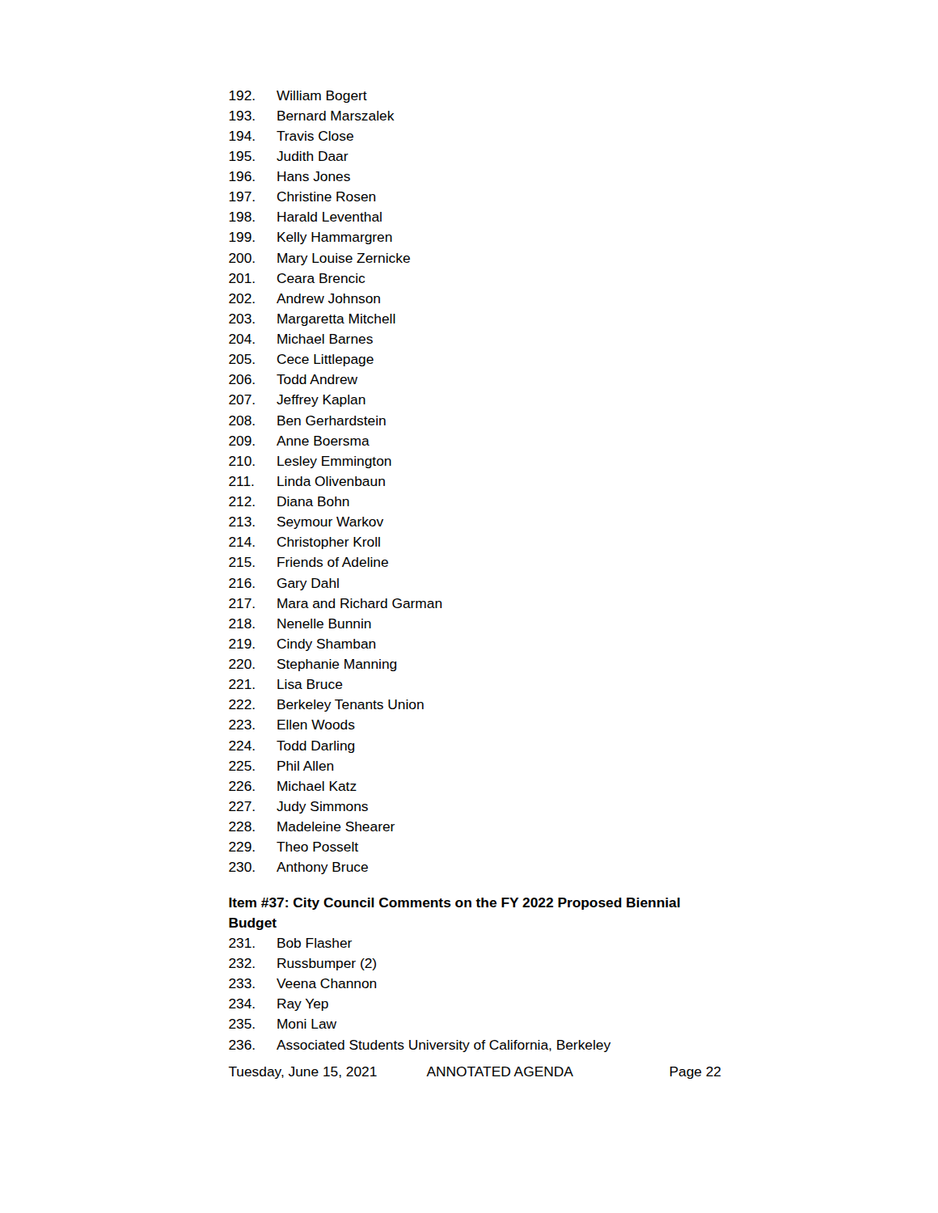192. William Bogert
193. Bernard Marszalek
194. Travis Close
195. Judith Daar
196. Hans Jones
197. Christine Rosen
198. Harald Leventhal
199. Kelly Hammargren
200. Mary Louise Zernicke
201. Ceara Brencic
202. Andrew Johnson
203. Margaretta Mitchell
204. Michael Barnes
205. Cece Littlepage
206. Todd Andrew
207. Jeffrey Kaplan
208. Ben Gerhardstein
209. Anne Boersma
210. Lesley Emmington
211. Linda Olivenbaun
212. Diana Bohn
213. Seymour Warkov
214. Christopher Kroll
215. Friends of Adeline
216. Gary Dahl
217. Mara and Richard Garman
218. Nenelle Bunnin
219. Cindy Shamban
220. Stephanie Manning
221. Lisa Bruce
222. Berkeley Tenants Union
223. Ellen Woods
224. Todd Darling
225. Phil Allen
226. Michael Katz
227. Judy Simmons
228. Madeleine Shearer
229. Theo Posselt
230. Anthony Bruce
Item #37: City Council Comments on the FY 2022 Proposed Biennial Budget
231. Bob Flasher
232. Russbumper (2)
233. Veena Channon
234. Ray Yep
235. Moni Law
236. Associated Students University of California, Berkeley
Tuesday, June 15, 2021 ANNOTATED AGENDA Page 22